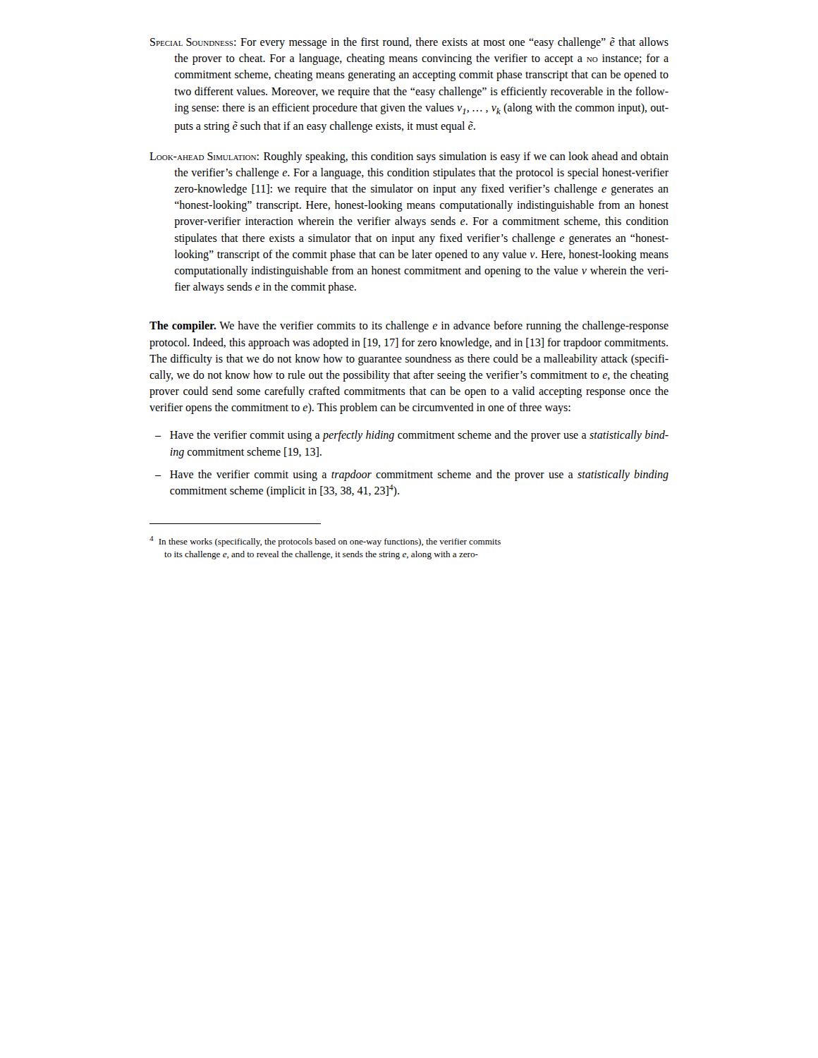Special Soundness:
For every message in the first round, there exists at most one “easy challenge” ẽ that allows the prover to cheat. For a language, cheating means convincing the verifier to accept a no instance; for a commitment scheme, cheating means generating an accepting commit phase transcript that can be opened to two different values. Moreover, we require that the “easy challenge” is efficiently recoverable in the following sense: there is an efficient procedure that given the values v1, … , vk (along with the common input), outputs a string ẽ such that if an easy challenge exists, it must equal ẽ.
Look-ahead Simulation:
Roughly speaking, this condition says simulation is easy if we can look ahead and obtain the verifier’s challenge e. For a language, this condition stipulates that the protocol is special honest-verifier zero-knowledge [11]: we require that the simulator on input any fixed verifier’s challenge e generates an “honest-looking” transcript. Here, honest-looking means computationally indistinguishable from an honest prover-verifier interaction wherein the verifier always sends e. For a commitment scheme, this condition stipulates that there exists a simulator that on input any fixed verifier’s challenge e generates an “honest-looking” transcript of the commit phase that can be later opened to any value v. Here, honest-looking means computationally indistinguishable from an honest commitment and opening to the value v wherein the verifier always sends e in the commit phase.
The compiler. We have the verifier commits to its challenge e in advance before running the challenge-response protocol. Indeed, this approach was adopted in [19, 17] for zero knowledge, and in [13] for trapdoor commitments. The difficulty is that we do not know how to guarantee soundness as there could be a malleability attack (specifically, we do not know how to rule out the possibility that after seeing the verifier’s commitment to e, the cheating prover could send some carefully crafted commitments that can be open to a valid accepting response once the verifier opens the commitment to e). This problem can be circumvented in one of three ways:
Have the verifier commit using a perfectly hiding commitment scheme and the prover use a statistically binding commitment scheme [19, 13].
Have the verifier commit using a trapdoor commitment scheme and the prover use a statistically binding commitment scheme (implicit in [33, 38, 41, 23]4).
4 In these works (specifically, the protocols based on one-way functions), the verifier commits to its challenge e, and to reveal the challenge, it sends the string e, along with a zero-